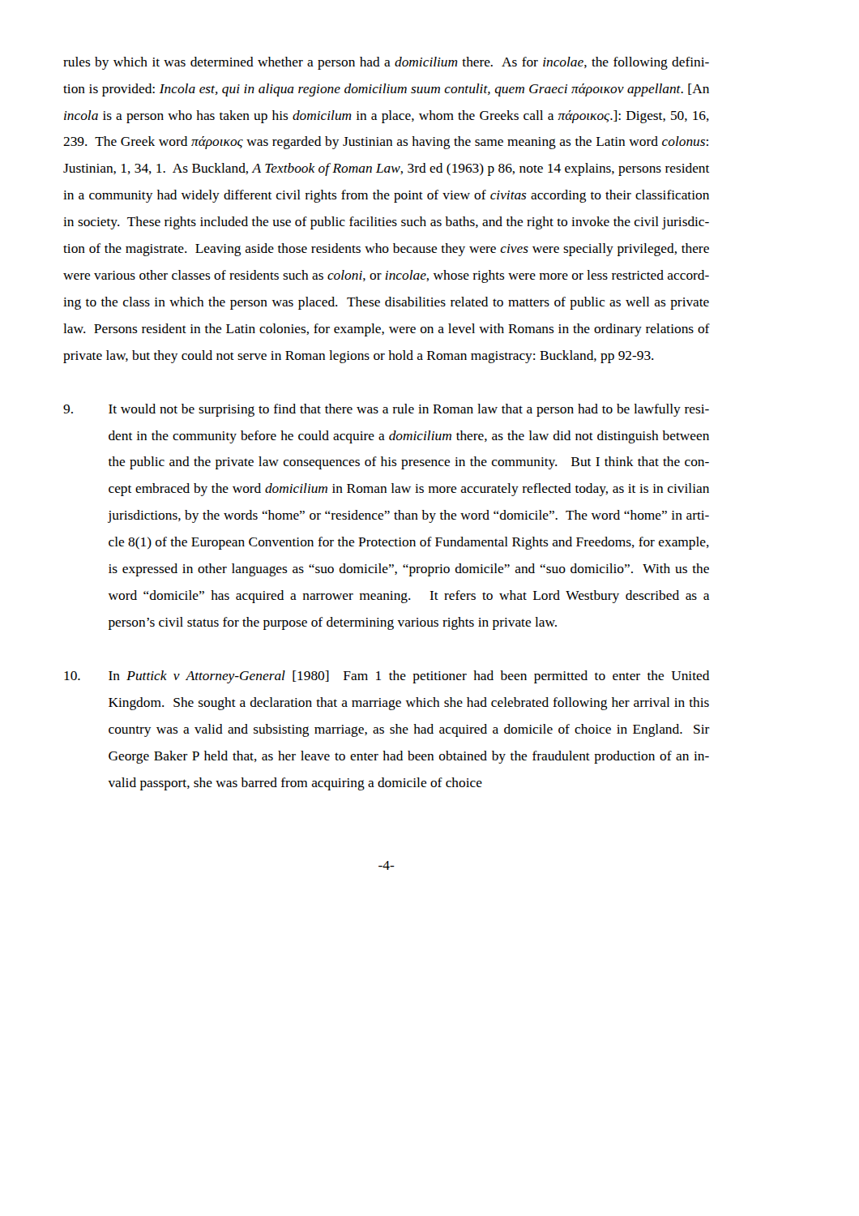rules by which it was determined whether a person had a domicilium there. As for incolae, the following definition is provided: Incola est, qui in aliqua regione domicilium suum contulit, quem Graeci πάροικον appellant. [An incola is a person who has taken up his domicilum in a place, whom the Greeks call a πάροικος.]: Digest, 50, 16, 239. The Greek word πάροικος was regarded by Justinian as having the same meaning as the Latin word colonus: Justinian, 1, 34, 1. As Buckland, A Textbook of Roman Law, 3rd ed (1963) p 86, note 14 explains, persons resident in a community had widely different civil rights from the point of view of civitas according to their classification in society. These rights included the use of public facilities such as baths, and the right to invoke the civil jurisdiction of the magistrate. Leaving aside those residents who because they were cives were specially privileged, there were various other classes of residents such as coloni, or incolae, whose rights were more or less restricted according to the class in which the person was placed. These disabilities related to matters of public as well as private law. Persons resident in the Latin colonies, for example, were on a level with Romans in the ordinary relations of private law, but they could not serve in Roman legions or hold a Roman magistracy: Buckland, pp 92-93.
9. It would not be surprising to find that there was a rule in Roman law that a person had to be lawfully resident in the community before he could acquire a domicilium there, as the law did not distinguish between the public and the private law consequences of his presence in the community. But I think that the concept embraced by the word domicilium in Roman law is more accurately reflected today, as it is in civilian jurisdictions, by the words “home” or “residence” than by the word “domicile”. The word “home” in article 8(1) of the European Convention for the Protection of Fundamental Rights and Freedoms, for example, is expressed in other languages as “suo domicile”, “proprio domicile” and “suo domicilio”. With us the word “domicile” has acquired a narrower meaning. It refers to what Lord Westbury described as a person’s civil status for the purpose of determining various rights in private law.
10. In Puttick v Attorney-General [1980] Fam 1 the petitioner had been permitted to enter the United Kingdom. She sought a declaration that a marriage which she had celebrated following her arrival in this country was a valid and subsisting marriage, as she had acquired a domicile of choice in England. Sir George Baker P held that, as her leave to enter had been obtained by the fraudulent production of an invalid passport, she was barred from acquiring a domicile of choice
-4-